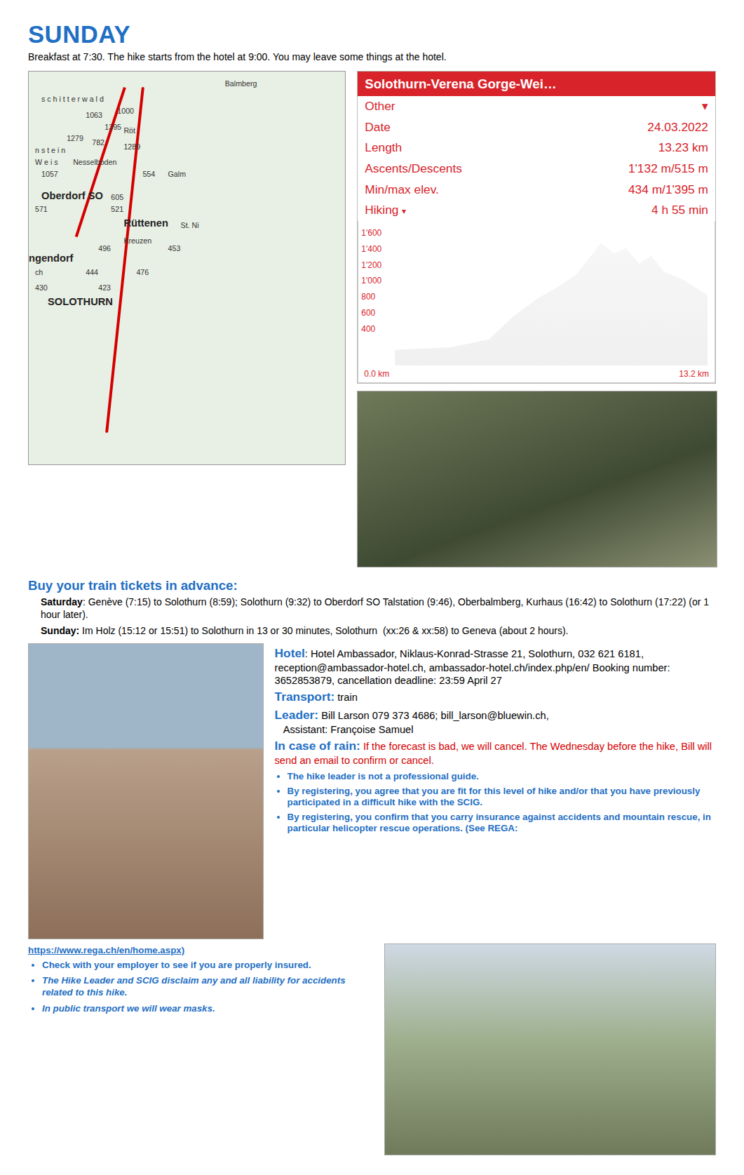SUNDAY
Breakfast at 7:30. The hike starts from the hotel at 9:00. You may leave some things at the hotel.
Balmberg s c h i t t e r w a l d 1063 1000 1395 Röt 1279 782 1289 n s t e i n W e i s Nesselboden 1057 554 Galm Oberdorf SO 605 571 521 Rüttenen St. Ni Kreuzen 496 453 ngendorf ch 444 476 430 423 SOLOTHURN
Solothurn-Verena Gorge-Wei…
| Other | ▾ |
| Date | 24.03.2022 |
| Length | 13.23 km |
| Ascents/Descents | 1'132 m/515 m |
| Min/max elev. | 434 m/1'395 m |
| Hiking ▾ | 4 h 55 min |
1'600
1'400
1'200
1'000
800
600
400
0.0 km 13.2 km
Buy your train tickets in advance:
Saturday: Genève (7:15) to Solothurn (8:59); Solothurn (9:32) to Oberdorf SO Talstation (9:46), Oberbalmberg, Kurhaus (16:42) to Solothurn (17:22) (or 1 hour later).
Sunday: Im Holz (15:12 or 15:51) to Solothurn in 13 or 30 minutes, Solothurn (xx:26 & xx:58) to Geneva (about 2 hours).
Hotel: Hotel Ambassador, Niklaus-Konrad-Strasse 21, Solothurn, 032 621 6181, reception@ambassador-hotel.ch, ambassador-hotel.ch/index.php/en/ Booking number: 3652853879, cancellation deadline: 23:59 April 27
Transport: train
Leader: Bill Larson 079 373 4686; bill_larson@bluewin.ch,
Assistant: Françoise Samuel
In case of rain: If the forecast is bad, we will cancel. The Wednesday before the hike, Bill will send an email to confirm or cancel.
The hike leader is not a professional guide.
By registering, you agree that you are fit for this level of hike and/or that you have previously participated in a difficult hike with the SCIG.
By registering, you confirm that you carry insurance against accidents and mountain rescue, in particular helicopter rescue operations. (See REGA:
https://www.rega.ch/en/home.aspx)
Check with your employer to see if you are properly insured.
The Hike Leader and SCIG disclaim any and all liability for accidents related to this hike.
In public transport we will wear masks.